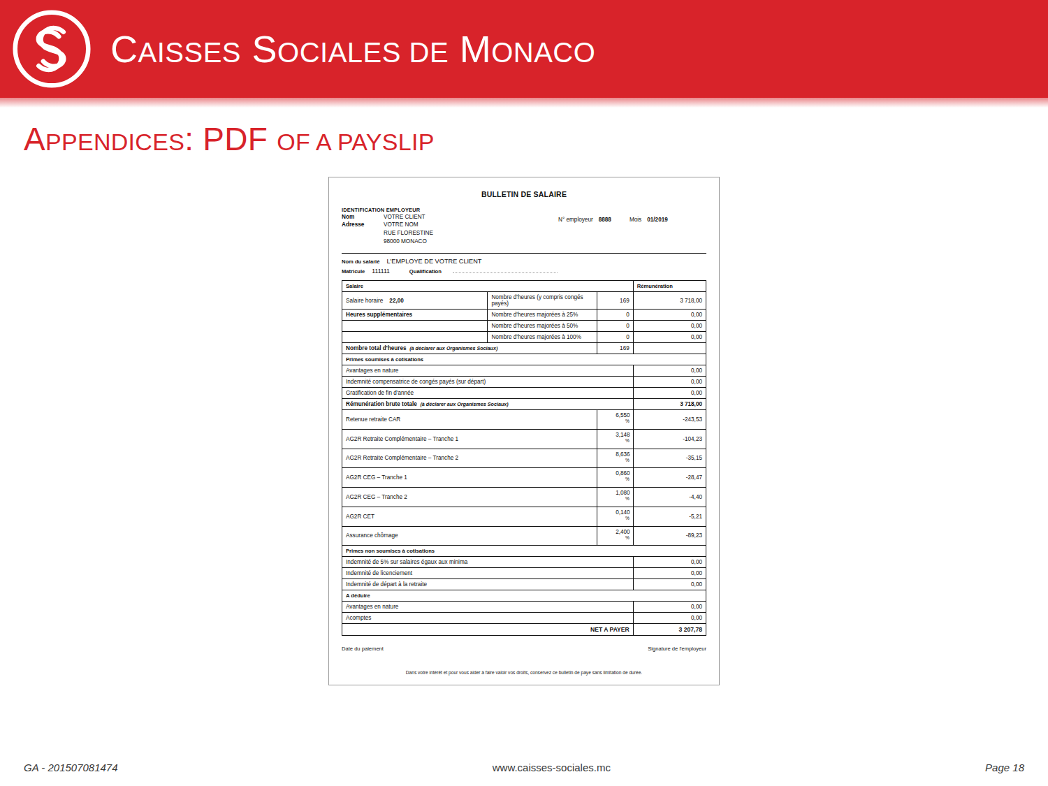CAISSES SOCIALES DE MONACO
APPENDICES: PDF OF A PAYSLIP
BULLETIN DE SALAIRE
IDENTIFICATION EMPLOYEUR
Nom VOTRE CLIENT
Adresse VOTRE NOM
RUE FLORESTINE
98000 MONACO
N° employeur 8888
Mois 01/2019
Nom du salarié L'EMPLOYE DE VOTRE CLIENT
Matricule 111111 Qualification
| Salaire | Rémunération |
| --- | --- |
| Salaire horaire 22,00 | Nombre d'heures (y compris congés payés) | 169 | 3 718,00 |
| Heures supplémentaires | Nombre d'heures majorées à 25% | 0 | 0,00 |
| | Nombre d'heures majorées à 50% | 0 | 0,00 |
| | Nombre d'heures majorées à 100% | 0 | 0,00 |
| Nombre total d'heures (à déclarer aux Organismes Sociaux ) | 169 | |
| Primes soumises à cotisations |
| Avantages en nature | 0,00 |
| Indemnité compensatrice de congés payés (sur départ) | 0,00 |
| Gratification de fin d'année | 0,00 |
| Rémunération brute totale (à déclarer aux Organismes Sociaux ) | 3 718,00 |
| Retenue retraite CAR | 6,550 % | -243,53 |
| AG2R Retraite Complémentaire – Tranche 1 | 3,148 % | -104,23 |
| AG2R Retraite Complémentaire – Tranche 2 | 8,636 % | -35,15 |
| AG2R CEG – Tranche 1 | 0,860 % | -28,47 |
| AG2R CEG – Tranche 2 | 1,080 % | -4,40 |
| AG2R CET | 0,140 % | -5,21 |
| Assurance chômage | 2,400 % | -89,23 |
| Primes non soumises à cotisations |
| Indemnité de 5% sur salaires égaux aux minima | 0,00 |
| Indemnité de licenciement | 0,00 |
| Indemnité de départ à la retraite | 0,00 |
| A déduire |
| Avantages en nature | 0,00 |
| Acomptes | 0,00 |
| NET A PAYER | 3 207,78 |
Date du paiement Signature de l'employeur
Dans votre intérêt et pour vous aider à faire valoir vos droits, conservez ce bulletin de paye sans limitation de durée.
GA - 201507081474
www.caisses-sociales.mc
Page 18